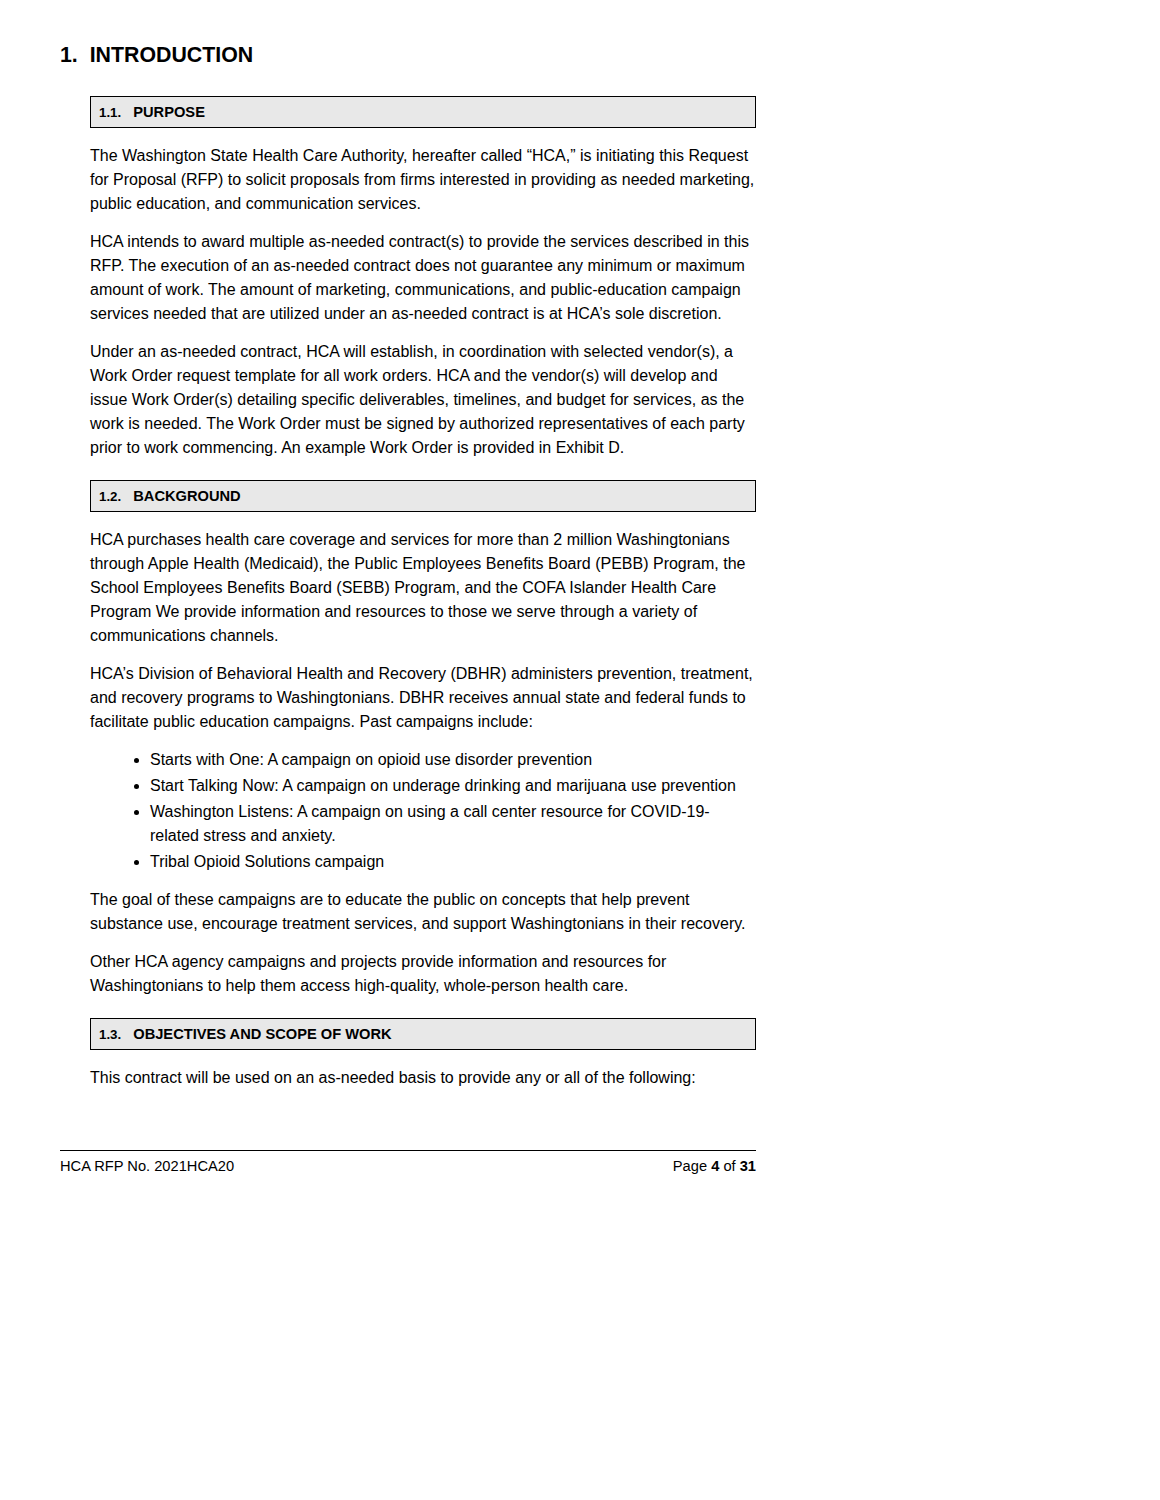1. INTRODUCTION
1.1. PURPOSE
The Washington State Health Care Authority, hereafter called “HCA,” is initiating this Request for Proposal (RFP) to solicit proposals from firms interested in providing as needed marketing, public education, and communication services.
HCA intends to award multiple as-needed contract(s) to provide the services described in this RFP. The execution of an as-needed contract does not guarantee any minimum or maximum amount of work. The amount of marketing, communications, and public-education campaign services needed that are utilized under an as-needed contract is at HCA’s sole discretion.
Under an as-needed contract, HCA will establish, in coordination with selected vendor(s), a Work Order request template for all work orders. HCA and the vendor(s) will develop and issue Work Order(s) detailing specific deliverables, timelines, and budget for services, as the work is needed. The Work Order must be signed by authorized representatives of each party prior to work commencing. An example Work Order is provided in Exhibit D.
1.2. BACKGROUND
HCA purchases health care coverage and services for more than 2 million Washingtonians through Apple Health (Medicaid), the Public Employees Benefits Board (PEBB) Program, the School Employees Benefits Board (SEBB) Program, and the COFA Islander Health Care Program We provide information and resources to those we serve through a variety of communications channels.
HCA’s Division of Behavioral Health and Recovery (DBHR) administers prevention, treatment, and recovery programs to Washingtonians. DBHR receives annual state and federal funds to facilitate public education campaigns. Past campaigns include:
Starts with One: A campaign on opioid use disorder prevention
Start Talking Now: A campaign on underage drinking and marijuana use prevention
Washington Listens: A campaign on using a call center resource for COVID-19-related stress and anxiety.
Tribal Opioid Solutions campaign
The goal of these campaigns are to educate the public on concepts that help prevent substance use, encourage treatment services, and support Washingtonians in their recovery.
Other HCA agency campaigns and projects provide information and resources for Washingtonians to help them access high-quality, whole-person health care.
1.3. OBJECTIVES AND SCOPE OF WORK
This contract will be used on an as-needed basis to provide any or all of the following:
HCA RFP No. 2021HCA20 Page 4 of 31